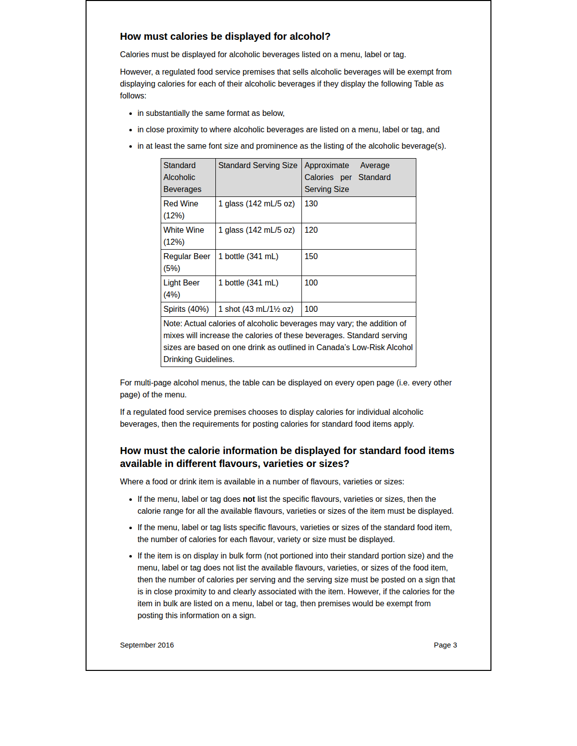How must calories be displayed for alcohol?
Calories must be displayed for alcoholic beverages listed on a menu, label or tag.
However, a regulated food service premises that sells alcoholic beverages will be exempt from displaying calories for each of their alcoholic beverages if they display the following Table as follows:
in substantially the same format as below,
in close proximity to where alcoholic beverages are listed on a menu, label or tag, and
in at least the same font size and prominence as the listing of the alcoholic beverage(s).
| Standard Alcoholic Beverages | Standard Serving Size | Approximate Average Calories per Standard Serving Size |
| --- | --- | --- |
| Red Wine (12%) | 1 glass (142 mL/5 oz) | 130 |
| White Wine (12%) | 1 glass (142 mL/5 oz) | 120 |
| Regular Beer (5%) | 1 bottle (341 mL) | 150 |
| Light Beer (4%) | 1 bottle (341 mL) | 100 |
| Spirits (40%) | 1 shot (43 mL/1½ oz) | 100 |
| Note: Actual calories of alcoholic beverages may vary; the addition of mixes will increase the calories of these beverages. Standard serving sizes are based on one drink as outlined in Canada’s Low-Risk Alcohol Drinking Guidelines. |
For multi-page alcohol menus, the table can be displayed on every open page (i.e. every other page) of the menu.
If a regulated food service premises chooses to display calories for individual alcoholic beverages, then the requirements for posting calories for standard food items apply.
How must the calorie information be displayed for standard food items available in different flavours, varieties or sizes?
Where a food or drink item is available in a number of flavours, varieties or sizes:
If the menu, label or tag does not list the specific flavours, varieties or sizes, then the calorie range for all the available flavours, varieties or sizes of the item must be displayed.
If the menu, label or tag lists specific flavours, varieties or sizes of the standard food item, the number of calories for each flavour, variety or size must be displayed.
If the item is on display in bulk form (not portioned into their standard portion size) and the menu, label or tag does not list the available flavours, varieties, or sizes of the food item, then the number of calories per serving and the serving size must be posted on a sign that is in close proximity to and clearly associated with the item. However, if the calories for the item in bulk are listed on a menu, label or tag, then premises would be exempt from posting this information on a sign.
September 2016 Page 3